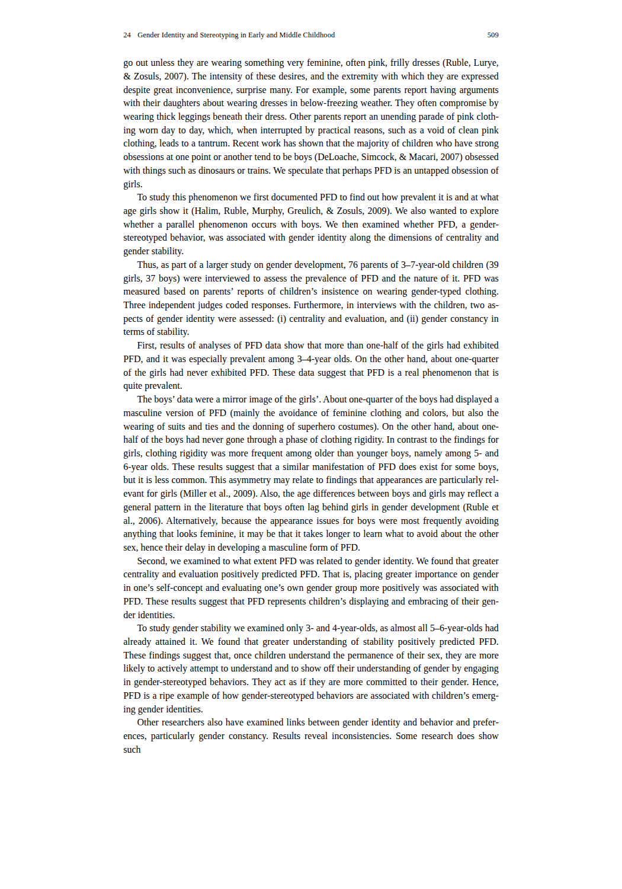24 Gender Identity and Stereotyping in Early and Middle Childhood
509
go out unless they are wearing something very feminine, often pink, frilly dresses (Ruble, Lurye, & Zosuls, 2007). The intensity of these desires, and the extremity with which they are expressed despite great inconvenience, surprise many. For example, some parents report having arguments with their daughters about wearing dresses in below-freezing weather. They often compromise by wearing thick leggings beneath their dress. Other parents report an unending parade of pink clothing worn day to day, which, when interrupted by practical reasons, such as a void of clean pink clothing, leads to a tantrum. Recent work has shown that the majority of children who have strong obsessions at one point or another tend to be boys (DeLoache, Simcock, & Macari, 2007) obsessed with things such as dinosaurs or trains. We speculate that perhaps PFD is an untapped obsession of girls.
To study this phenomenon we first documented PFD to find out how prevalent it is and at what age girls show it (Halim, Ruble, Murphy, Greulich, & Zosuls, 2009). We also wanted to explore whether a parallel phenomenon occurs with boys. We then examined whether PFD, a gender-stereotyped behavior, was associated with gender identity along the dimensions of centrality and gender stability.
Thus, as part of a larger study on gender development, 76 parents of 3–7-year-old children (39 girls, 37 boys) were interviewed to assess the prevalence of PFD and the nature of it. PFD was measured based on parents’ reports of children’s insistence on wearing gender-typed clothing. Three independent judges coded responses. Furthermore, in interviews with the children, two aspects of gender identity were assessed: (i) centrality and evaluation, and (ii) gender constancy in terms of stability.
First, results of analyses of PFD data show that more than one-half of the girls had exhibited PFD, and it was especially prevalent among 3–4-year olds. On the other hand, about one-quarter of the girls had never exhibited PFD. These data suggest that PFD is a real phenomenon that is quite prevalent.
The boys’ data were a mirror image of the girls’. About one-quarter of the boys had displayed a masculine version of PFD (mainly the avoidance of feminine clothing and colors, but also the wearing of suits and ties and the donning of superhero costumes). On the other hand, about one-half of the boys had never gone through a phase of clothing rigidity. In contrast to the findings for girls, clothing rigidity was more frequent among older than younger boys, namely among 5- and 6-year olds. These results suggest that a similar manifestation of PFD does exist for some boys, but it is less common. This asymmetry may relate to findings that appearances are particularly relevant for girls (Miller et al., 2009). Also, the age differences between boys and girls may reflect a general pattern in the literature that boys often lag behind girls in gender development (Ruble et al., 2006). Alternatively, because the appearance issues for boys were most frequently avoiding anything that looks feminine, it may be that it takes longer to learn what to avoid about the other sex, hence their delay in developing a masculine form of PFD.
Second, we examined to what extent PFD was related to gender identity. We found that greater centrality and evaluation positively predicted PFD. That is, placing greater importance on gender in one’s self-concept and evaluating one’s own gender group more positively was associated with PFD. These results suggest that PFD represents children’s displaying and embracing of their gender identities.
To study gender stability we examined only 3- and 4-year-olds, as almost all 5–6-year-olds had already attained it. We found that greater understanding of stability positively predicted PFD. These findings suggest that, once children understand the permanence of their sex, they are more likely to actively attempt to understand and to show off their understanding of gender by engaging in gender-stereotyped behaviors. They act as if they are more committed to their gender. Hence, PFD is a ripe example of how gender-stereotyped behaviors are associated with children’s emerging gender identities.
Other researchers also have examined links between gender identity and behavior and preferences, particularly gender constancy. Results reveal inconsistencies. Some research does show such